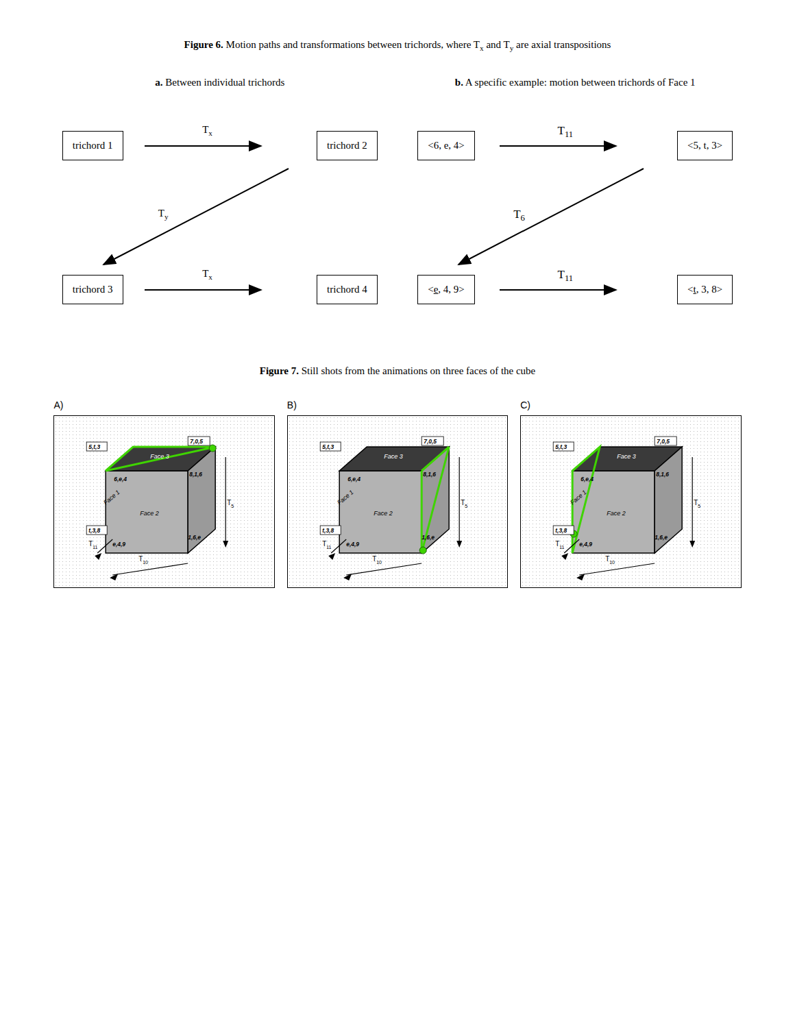Figure 6. Motion paths and transformations between trichords, where Tx and Ty are axial transpositions
a. Between individual trichords
b. A specific example: motion between trichords of Face 1
trichord 1
trichord 2
trichord 3
trichord 4
Tx Tx Ty
<6, e, 4>
<5, t, 3>
<e, 4, 9>
<t, 3, 8>
T11 T11 T6
Figure 7. Still shots from the animations on three faces of the cube
A)
5,t,3 7,0,5 t,3,8 6,e,4 8,1,6 e,4,9 1,6,e Face 3 Face 2 Face 1 T 5 T 11 T 10
B)
5,t,3 7,0,5 t,3,8 6,e,4 8,1,6 e,4,9 1,6,e Face 3 Face 2 Face 1 T 5 T 11 T 10
C)
5,t,3 7,0,5 t,3,8 6,e,4 8,1,6 e,4,9 1,6,e Face 3 Face 2 Face 1 T 5 T 11 T 10